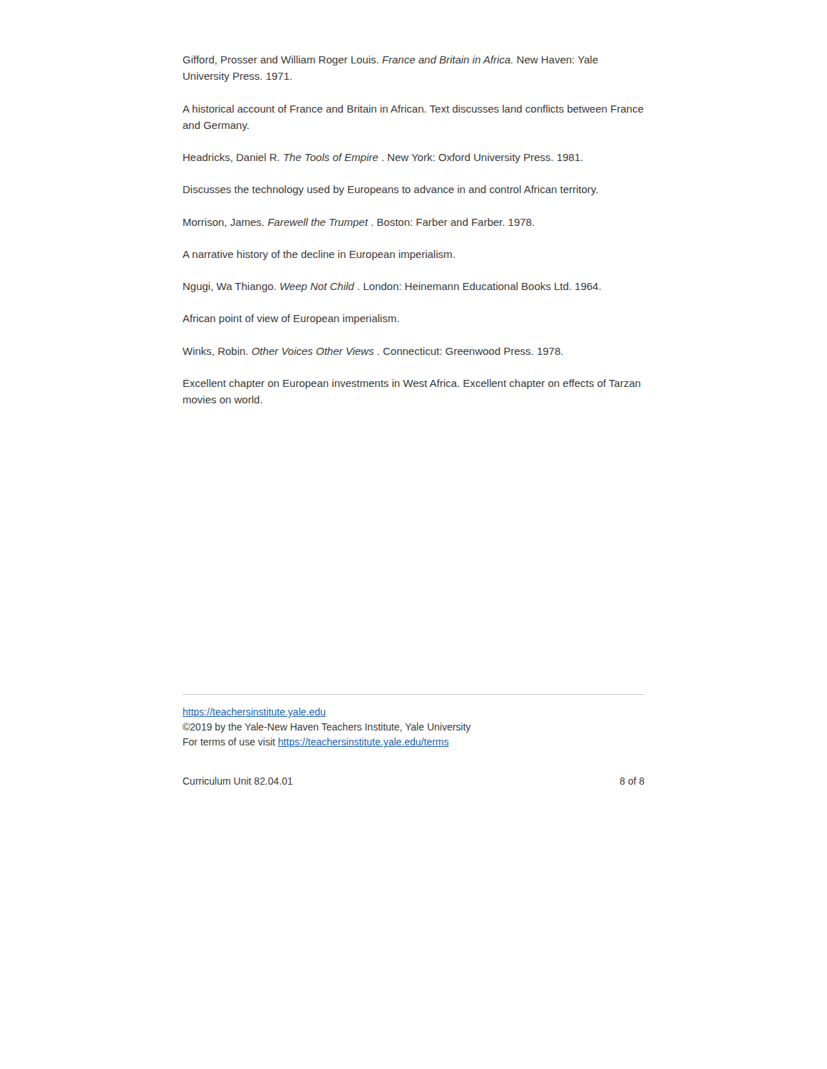Gifford, Prosser and William Roger Louis. France and Britain in Africa. New Haven: Yale University Press. 1971.
A historical account of France and Britain in African. Text discusses land conflicts between France and Germany.
Headricks, Daniel R. The Tools of Empire . New York: Oxford University Press. 1981.
Discusses the technology used by Europeans to advance in and control African territory.
Morrison, James. Farewell the Trumpet . Boston: Farber and Farber. 1978.
A narrative history of the decline in European imperialism.
Ngugi, Wa Thiango. Weep Not Child . London: Heinemann Educational Books Ltd. 1964.
African point of view of European imperialism.
Winks, Robin. Other Voices Other Views . Connecticut: Greenwood Press. 1978.
Excellent chapter on European investments in West Africa. Excellent chapter on effects of Tarzan movies on world.
https://teachersinstitute.yale.edu
©2019 by the Yale-New Haven Teachers Institute, Yale University
For terms of use visit https://teachersinstitute.yale.edu/terms
Curriculum Unit 82.04.01 8 of 8